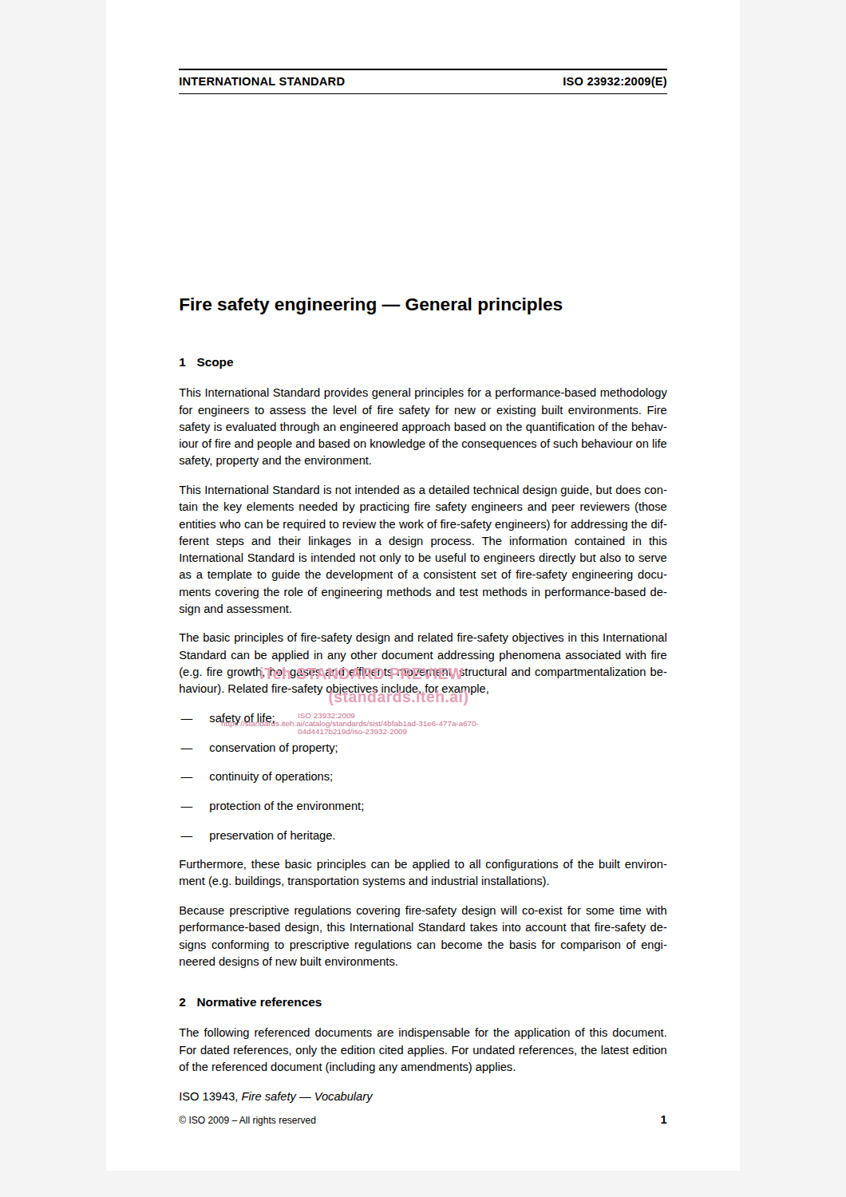INTERNATIONAL STANDARD ISO 23932:2009(E)
Fire safety engineering — General principles
1 Scope
This International Standard provides general principles for a performance-based methodology for engineers to assess the level of fire safety for new or existing built environments. Fire safety is evaluated through an engineered approach based on the quantification of the behaviour of fire and people and based on knowledge of the consequences of such behaviour on life safety, property and the environment.
This International Standard is not intended as a detailed technical design guide, but does contain the key elements needed by practicing fire safety engineers and peer reviewers (those entities who can be required to review the work of fire-safety engineers) for addressing the different steps and their linkages in a design process. The information contained in this International Standard is intended not only to be useful to engineers directly but also to serve as a template to guide the development of a consistent set of fire-safety engineering documents covering the role of engineering methods and test methods in performance-based design and assessment.
The basic principles of fire-safety design and related fire-safety objectives in this International Standard can be applied in any other document addressing phenomena associated with fire (e.g. fire growth, hot gases and effluents movement, structural and compartmentalization behaviour). Related fire-safety objectives include, for example,
iTeh STANDARD PREVIEW (standards.iteh.ai) ISO 23932:2009 https://standards.iteh.ai/catalog/standards/sist/4bfab1ad-31e6-477a-a670- 04d4417b219d/iso-23932-2009
safety of life;
conservation of property;
continuity of operations;
protection of the environment;
preservation of heritage.
Furthermore, these basic principles can be applied to all configurations of the built environment (e.g. buildings, transportation systems and industrial installations).
Because prescriptive regulations covering fire-safety design will co-exist for some time with performance-based design, this International Standard takes into account that fire-safety designs conforming to prescriptive regulations can become the basis for comparison of engineered designs of new built environments.
2 Normative references
The following referenced documents are indispensable for the application of this document. For dated references, only the edition cited applies. For undated references, the latest edition of the referenced document (including any amendments) applies.
ISO 13943, Fire safety — Vocabulary
© ISO 2009 – All rights reserved 1